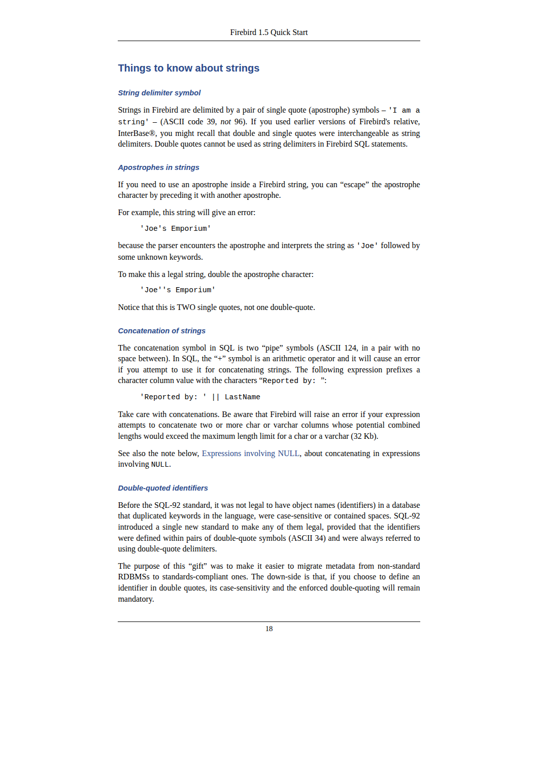Firebird 1.5 Quick Start
Things to know about strings
String delimiter symbol
Strings in Firebird are delimited by a pair of single quote (apostrophe) symbols – 'I am a string' – (ASCII code 39, not 96). If you used earlier versions of Firebird's relative, InterBase®, you might recall that double and single quotes were interchangeable as string delimiters. Double quotes cannot be used as string delimiters in Firebird SQL statements.
Apostrophes in strings
If you need to use an apostrophe inside a Firebird string, you can “escape” the apostrophe character by preceding it with another apostrophe.
For example, this string will give an error:
'Joe's Emporium'
because the parser encounters the apostrophe and interprets the string as 'Joe' followed by some unknown keywords.
To make this a legal string, double the apostrophe character:
'Joe''s Emporium'
Notice that this is TWO single quotes, not one double-quote.
Concatenation of strings
The concatenation symbol in SQL is two “pipe” symbols (ASCII 124, in a pair with no space between). In SQL, the “+” symbol is an arithmetic operator and it will cause an error if you attempt to use it for concatenating strings. The following expression prefixes a character column value with the characters “Reported by: ”:
'Reported by: ' || LastName
Take care with concatenations. Be aware that Firebird will raise an error if your expression attempts to concatenate two or more char or varchar columns whose potential combined lengths would exceed the maximum length limit for a char or a varchar (32 Kb).
See also the note below, Expressions involving NULL, about concatenating in expressions involving NULL.
Double-quoted identifiers
Before the SQL-92 standard, it was not legal to have object names (identifiers) in a database that duplicated keywords in the language, were case-sensitive or contained spaces. SQL-92 introduced a single new standard to make any of them legal, provided that the identifiers were defined within pairs of double-quote symbols (ASCII 34) and were always referred to using double-quote delimiters.
The purpose of this “gift” was to make it easier to migrate metadata from non-standard RDBMSs to standards-compliant ones. The down-side is that, if you choose to define an identifier in double quotes, its case-sensitivity and the enforced double-quoting will remain mandatory.
18